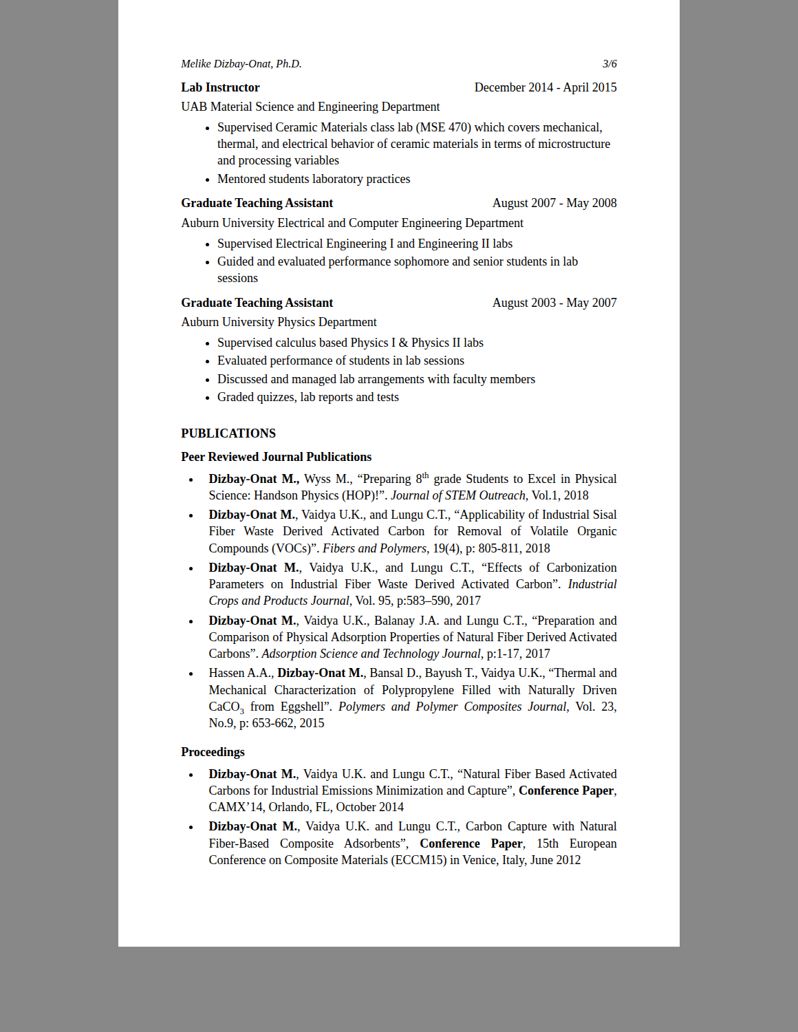Melike Dizbay-Onat, Ph.D. 3/6
Lab Instructor December 2014 - April 2015
UAB Material Science and Engineering Department
Supervised Ceramic Materials class lab (MSE 470) which covers mechanical, thermal, and electrical behavior of ceramic materials in terms of microstructure and processing variables
Mentored students laboratory practices
Graduate Teaching Assistant August 2007 - May 2008
Auburn University Electrical and Computer Engineering Department
Supervised Electrical Engineering I and Engineering II labs
Guided and evaluated performance sophomore and senior students in lab sessions
Graduate Teaching Assistant August 2003 - May 2007
Auburn University Physics Department
Supervised calculus based Physics I & Physics II labs
Evaluated performance of students in lab sessions
Discussed and managed lab arrangements with faculty members
Graded quizzes, lab reports and tests
PUBLICATIONS
Peer Reviewed Journal Publications
Dizbay-Onat M., Wyss M., “Preparing 8th grade Students to Excel in Physical Science: Handson Physics (HOP)!”. Journal of STEM Outreach, Vol.1, 2018
Dizbay-Onat M., Vaidya U.K., and Lungu C.T., “Applicability of Industrial Sisal Fiber Waste Derived Activated Carbon for Removal of Volatile Organic Compounds (VOCs)”. Fibers and Polymers, 19(4), p: 805-811, 2018
Dizbay-Onat M., Vaidya U.K., and Lungu C.T., “Effects of Carbonization Parameters on Industrial Fiber Waste Derived Activated Carbon”. Industrial Crops and Products Journal, Vol. 95, p:583–590, 2017
Dizbay-Onat M., Vaidya U.K., Balanay J.A. and Lungu C.T., “Preparation and Comparison of Physical Adsorption Properties of Natural Fiber Derived Activated Carbons”. Adsorption Science and Technology Journal, p:1-17, 2017
Hassen A.A., Dizbay-Onat M., Bansal D., Bayush T., Vaidya U.K., “Thermal and Mechanical Characterization of Polypropylene Filled with Naturally Driven CaCO3 from Eggshell”. Polymers and Polymer Composites Journal, Vol. 23, No.9, p: 653-662, 2015
Proceedings
Dizbay-Onat M., Vaidya U.K. and Lungu C.T., “Natural Fiber Based Activated Carbons for Industrial Emissions Minimization and Capture”, Conference Paper, CAMX’14, Orlando, FL, October 2014
Dizbay-Onat M., Vaidya U.K. and Lungu C.T., Carbon Capture with Natural Fiber-Based Composite Adsorbents”, Conference Paper, 15th European Conference on Composite Materials (ECCM15) in Venice, Italy, June 2012